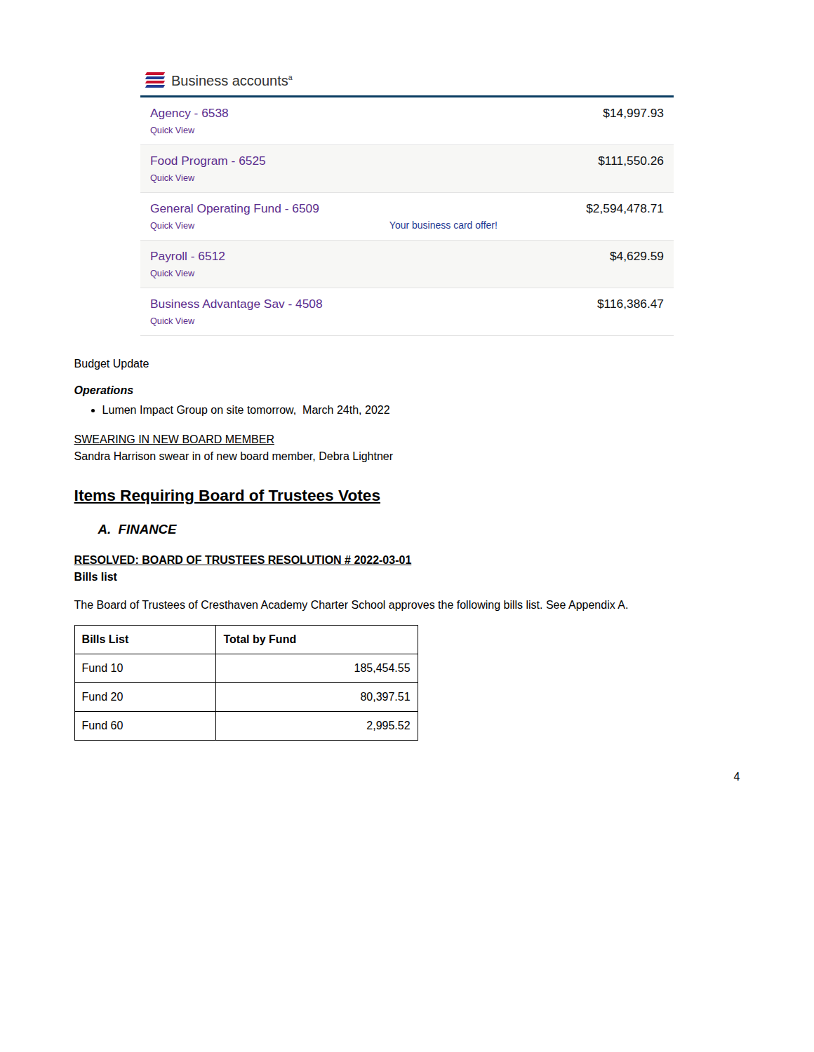Business accountsa
Agency - 6538 Quick View
$14,997.93
Food Program - 6525 Quick View
$111,550.26
General Operating Fund - 6509 Quick View
Your business card offer!
$2,594,478.71
Payroll - 6512 Quick View
$4,629.59
Business Advantage Sav - 4508 Quick View
$116,386.47
Budget Update
Operations
Lumen Impact Group on site tomorrow, March 24th, 2022
SWEARING IN NEW BOARD MEMBER
Sandra Harrison swear in of new board member, Debra Lightner
Items Requiring Board of Trustees Votes
A. FINANCE
RESOLVED: BOARD OF TRUSTEES RESOLUTION # 2022-03-01
Bills list
The Board of Trustees of Cresthaven Academy Charter School approves the following bills list. See Appendix A.
| Bills List | Total by Fund |
| --- | --- |
| Fund 10 | 185,454.55 |
| Fund 20 | 80,397.51 |
| Fund 60 | 2,995.52 |
4